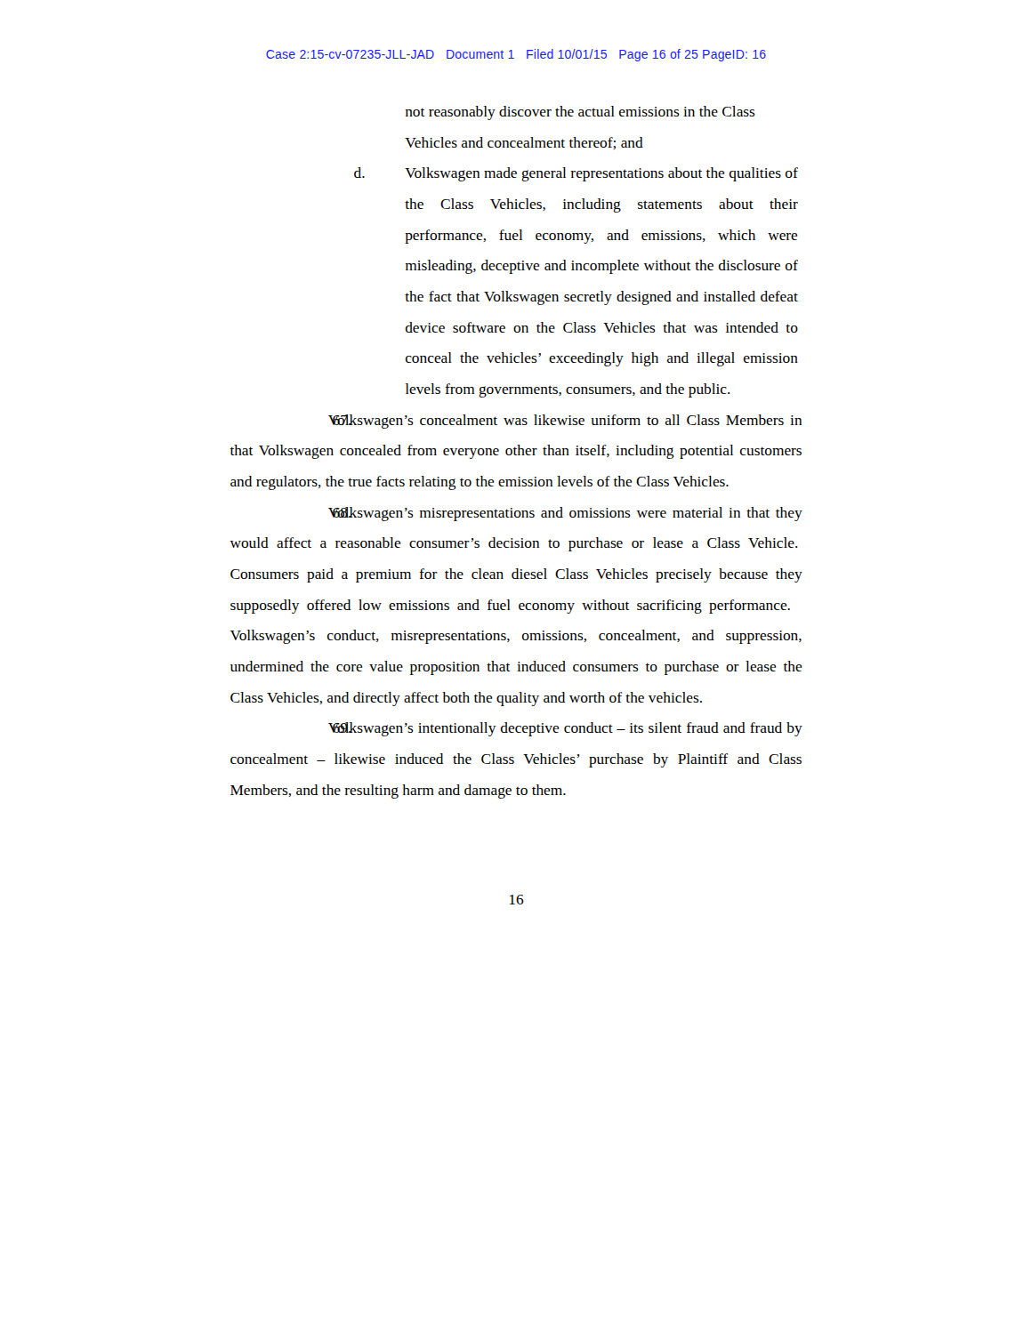Case 2:15-cv-07235-JLL-JAD Document 1 Filed 10/01/15 Page 16 of 25 PageID: 16
not reasonably discover the actual emissions in the Class Vehicles and concealment thereof; and
d. Volkswagen made general representations about the qualities of the Class Vehicles, including statements about their performance, fuel economy, and emissions, which were misleading, deceptive and incomplete without the disclosure of the fact that Volkswagen secretly designed and installed defeat device software on the Class Vehicles that was intended to conceal the vehicles’ exceedingly high and illegal emission levels from governments, consumers, and the public.
67. Volkswagen’s concealment was likewise uniform to all Class Members in that Volkswagen concealed from everyone other than itself, including potential customers and regulators, the true facts relating to the emission levels of the Class Vehicles.
68. Volkswagen’s misrepresentations and omissions were material in that they would affect a reasonable consumer’s decision to purchase or lease a Class Vehicle. Consumers paid a premium for the clean diesel Class Vehicles precisely because they supposedly offered low emissions and fuel economy without sacrificing performance. Volkswagen’s conduct, misrepresentations, omissions, concealment, and suppression, undermined the core value proposition that induced consumers to purchase or lease the Class Vehicles, and directly affect both the quality and worth of the vehicles.
69. Volkswagen’s intentionally deceptive conduct – its silent fraud and fraud by concealment – likewise induced the Class Vehicles’ purchase by Plaintiff and Class Members, and the resulting harm and damage to them.
16